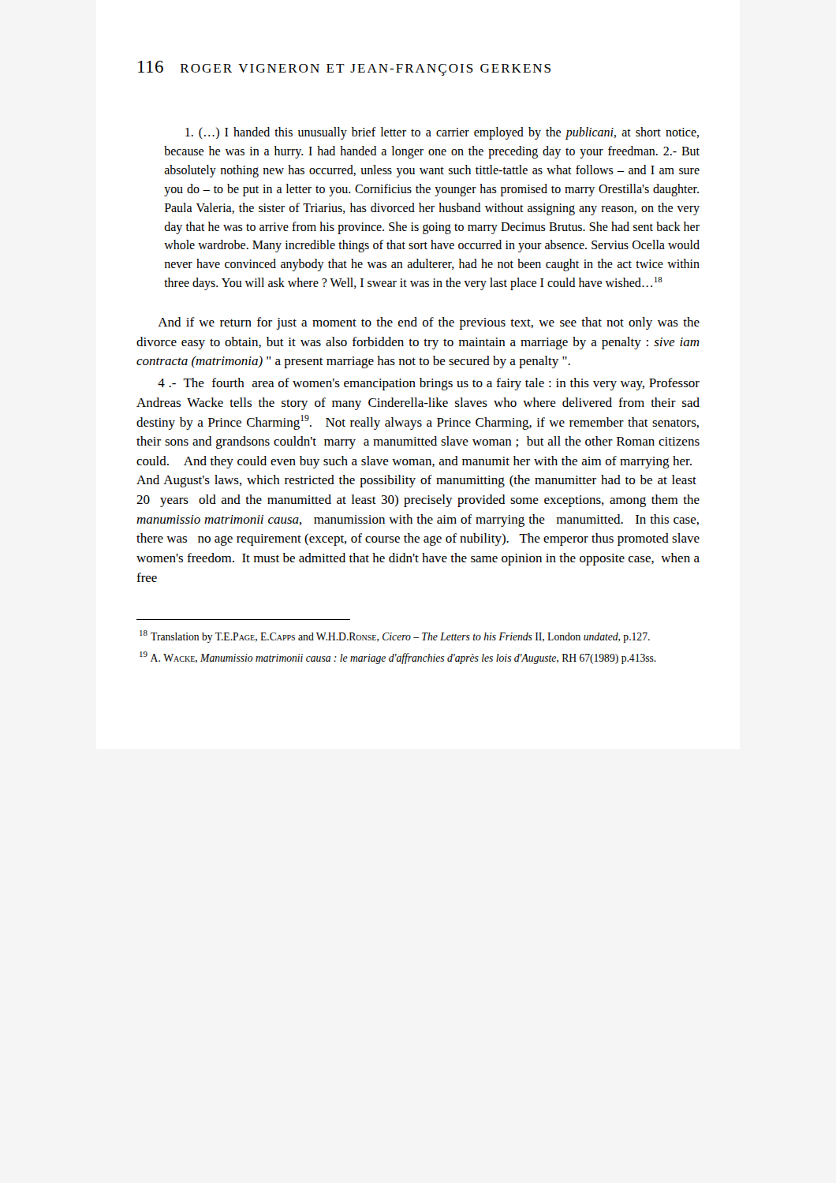116 Roger Vigneron et Jean-François Gerkens
1. (…) I handed this unusually brief letter to a carrier employed by the publicani, at short notice, because he was in a hurry. I had handed a longer one on the preceding day to your freedman. 2.- But absolutely nothing new has occurred, unless you want such tittle-tattle as what follows – and I am sure you do – to be put in a letter to you. Cornificius the younger has promised to marry Orestilla's daughter. Paula Valeria, the sister of Triarius, has divorced her husband without assigning any reason, on the very day that he was to arrive from his province. She is going to marry Decimus Brutus. She had sent back her whole wardrobe. Many incredible things of that sort have occurred in your absence. Servius Ocella would never have convinced anybody that he was an adulterer, had he not been caught in the act twice within three days. You will ask where ? Well, I swear it was in the very last place I could have wished…18
And if we return for just a moment to the end of the previous text, we see that not only was the divorce easy to obtain, but it was also forbidden to try to maintain a marriage by a penalty : sive iam contracta (matrimonia) " a present marriage has not to be secured by a penalty ".
4 .- The fourth area of women's emancipation brings us to a fairy tale : in this very way, Professor Andreas Wacke tells the story of many Cinderella-like slaves who where delivered from their sad destiny by a Prince Charming19. Not really always a Prince Charming, if we remember that senators, their sons and grandsons couldn't marry a manumitted slave woman ; but all the other Roman citizens could. And they could even buy such a slave woman, and manumit her with the aim of marrying her. And August's laws, which restricted the possibility of manumitting (the manumitter had to be at least 20 years old and the manumitted at least 30) precisely provided some exceptions, among them the manumissio matrimonii causa, manumission with the aim of marrying the manumitted. In this case, there was no age requirement (except, of course the age of nubility). The emperor thus promoted slave women's freedom. It must be admitted that he didn't have the same opinion in the opposite case, when a free
18 Translation by T.E.Page, E.Capps and W.H.D.Ronse, Cicero – The Letters to his Friends II, London undated, p.127.
19 A. Wacke, Manumissio matrimonii causa : le mariage d'affranchies d'après les lois d'Auguste, RH 67(1989) p.413ss.